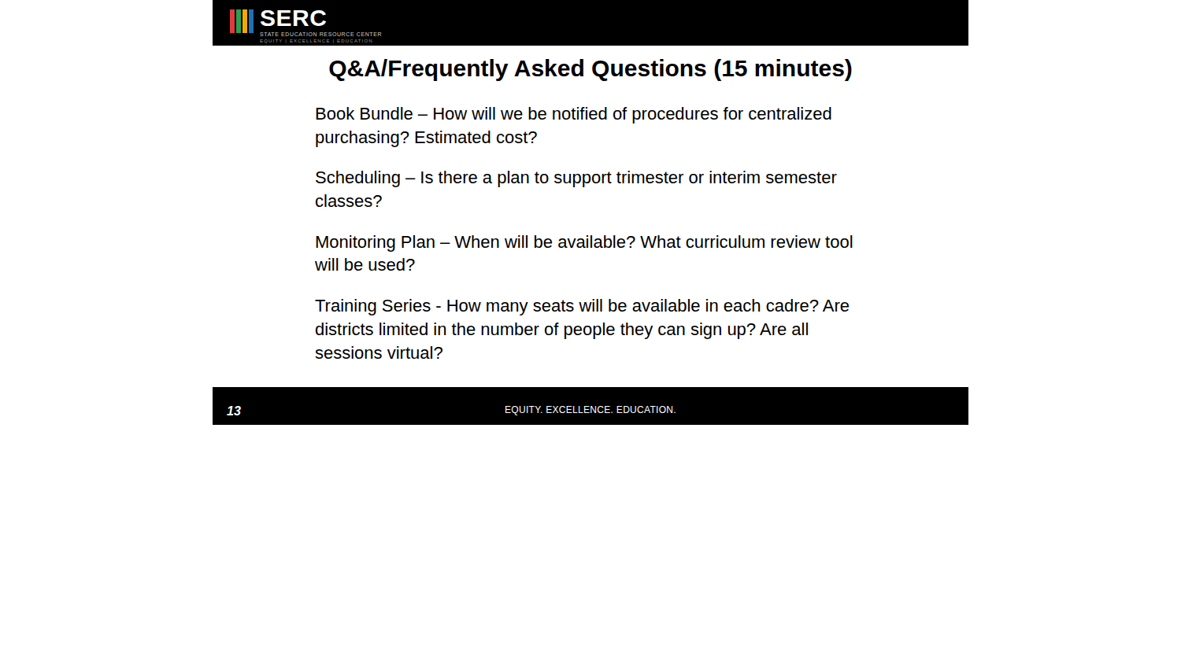SERC
STATE EDUCATION RESOURCE CENTER
EQUITY | EXCELLENCE | EDUCATION
Q&A/Frequently Asked Questions (15 minutes)
Book Bundle – How will we be notified of procedures for centralized purchasing? Estimated cost?
Scheduling – Is there a plan to support trimester or interim semester classes?
Monitoring Plan – When will be available? What curriculum review tool will be used?
Training Series - How many seats will be available in each cadre? Are districts limited in the number of people they can sign up? Are all sessions virtual?
13
EQUITY. EXCELLENCE. EDUCATION.